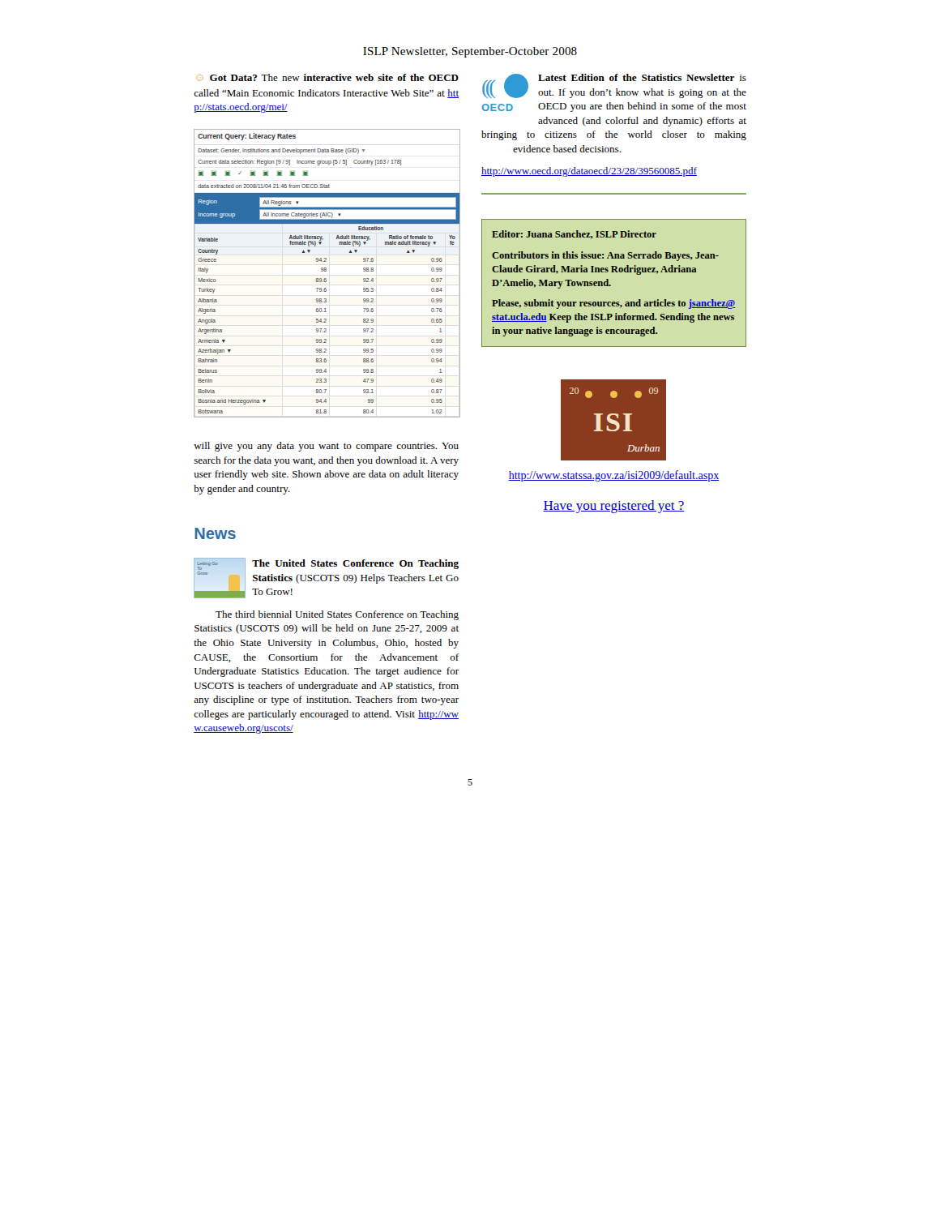ISLP Newsletter, September-October 2008
☺ Got Data? The new interactive web site of the OECD called “Main Economic Indicators Interactive Web Site” at http://stats.oecd.org/mei/
Current Query: Literacy Rates
Dataset: Gender, Institutions and Development Data Base (GID) ▼
Current data selection: Region [9 / 9] Income group [5 / 5] Country [163 / 178]
▣ ▣ ▣ ✓ ▣ ▣ ▣ ▣ ▣
data extracted on 2008/11/04 21:46 from OECD.Stat
Region All Regions ▾
Income group All Income Categories (AIC) ▾
| | Education |
| --- | --- |
| Variable | Adult literacy, female (%) ▼ | Adult literacy, male (%) ▼ | Ratio of female to male adult literacy ▼ | Yo fe |
| Country | ▲▼ | ▲▼ | ▲▼ | |
| Greece | 94.2 | 97.6 | 0.96 | |
| Italy | 98 | 98.8 | 0.99 | |
| Mexico | 89.6 | 92.4 | 0.97 | |
| Turkey | 79.6 | 95.3 | 0.84 | |
| Albania | 98.3 | 99.2 | 0.99 | |
| Algeria | 60.1 | 79.6 | 0.76 | |
| Angola | 54.2 | 82.9 | 0.65 | |
| Argentina | 97.2 | 97.2 | 1 | |
| Armenia ▼ | 99.2 | 99.7 | 0.99 | |
| Azerbaijan ▼ | 98.2 | 99.5 | 0.99 | |
| Bahrain | 83.6 | 88.6 | 0.94 | |
| Belarus | 99.4 | 99.8 | 1 | |
| Benin | 23.3 | 47.9 | 0.49 | |
| Bolivia | 80.7 | 93.1 | 0.87 | |
| Bosnia and Herzegovina ▼ | 94.4 | 99 | 0.95 | |
| Botswana | 81.8 | 80.4 | 1.02 | |
will give you any data you want to compare countries. You search for the data you want, and then you download it. A very user friendly web site. Shown above are data on adult literacy by gender and country.
News
Letting Go
To
Grow
The United States Conference On Teaching Statistics (USCOTS 09) Helps Teachers Let Go To Grow!
The third biennial United States Conference on Teaching Statistics (USCOTS 09) will be held on June 25-27, 2009 at the Ohio State University in Columbus, Ohio, hosted by CAUSE, the Consortium for the Advancement of Undergraduate Statistics Education. The target audience for USCOTS is teachers of undergraduate and AP statistics, from any discipline or type of institution. Teachers from two-year colleges are particularly encouraged to attend. Visit http://www.causeweb.org/uscots/
(((
OECD
Latest Edition of the Statistics Newsletter is out. If you don’t know what is going on at the OECD you are then behind in some of the most advanced (and colorful and dynamic) efforts at bringing to citizens of the world closer to making evidence based decisions.
http://www.oecd.org/dataoecd/23/28/39560085.pdf
Editor: Juana Sanchez, ISLP Director
Contributors in this issue: Ana Serrado Bayes, Jean-Claude Girard, Maria Ines Rodriguez, Adriana D’Amelio, Mary Townsend.
Please, submit your resources, and articles to jsanchez@stat.ucla.edu Keep the ISLP informed. Sending the news in your native language is encouraged.
20
09
ISI
Durban
http://www.statssa.gov.za/isi2009/default.aspx
Have you registered yet ?
5